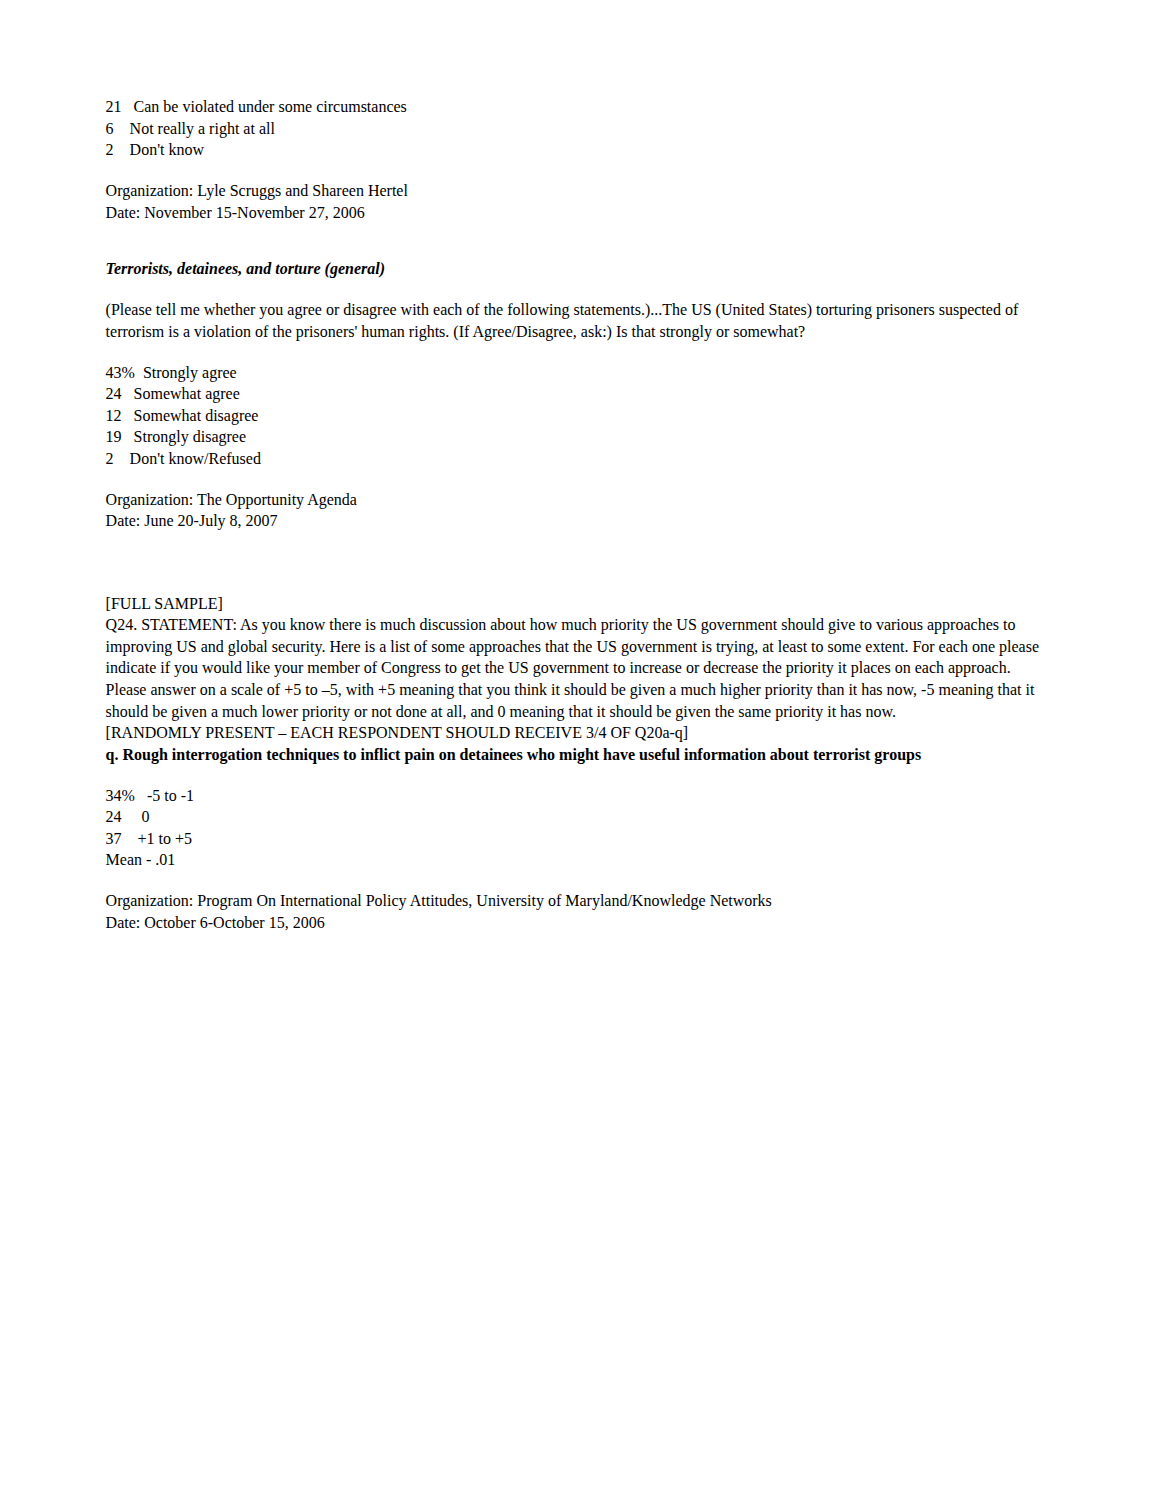21 Can be violated under some circumstances
6 Not really a right at all
2 Don't know
Organization: Lyle Scruggs and Shareen Hertel
Date: November 15-November 27, 2006
Terrorists, detainees, and torture (general)
(Please tell me whether you agree or disagree with each of the following statements.)...The US (United States) torturing prisoners suspected of terrorism is a violation of the prisoners' human rights. (If Agree/Disagree, ask:) Is that strongly or somewhat?
43% Strongly agree
24 Somewhat agree
12 Somewhat disagree
19 Strongly disagree
2 Don't know/Refused
Organization: The Opportunity Agenda
Date: June 20-July 8, 2007
[FULL SAMPLE]
Q24. STATEMENT: As you know there is much discussion about how much priority the US government should give to various approaches to improving US and global security. Here is a list of some approaches that the US government is trying, at least to some extent. For each one please indicate if you would like your member of Congress to get the US government to increase or decrease the priority it places on each approach. Please answer on a scale of +5 to –5, with +5 meaning that you think it should be given a much higher priority than it has now, -5 meaning that it should be given a much lower priority or not done at all, and 0 meaning that it should be given the same priority it has now.
[RANDOMLY PRESENT – EACH RESPONDENT SHOULD RECEIVE 3/4 OF Q20a-q]
q. Rough interrogation techniques to inflict pain on detainees who might have useful information about terrorist groups
34% -5 to -1
24 0
37 +1 to +5
Mean - .01
Organization: Program On International Policy Attitudes, University of Maryland/Knowledge Networks
Date: October 6-October 15, 2006